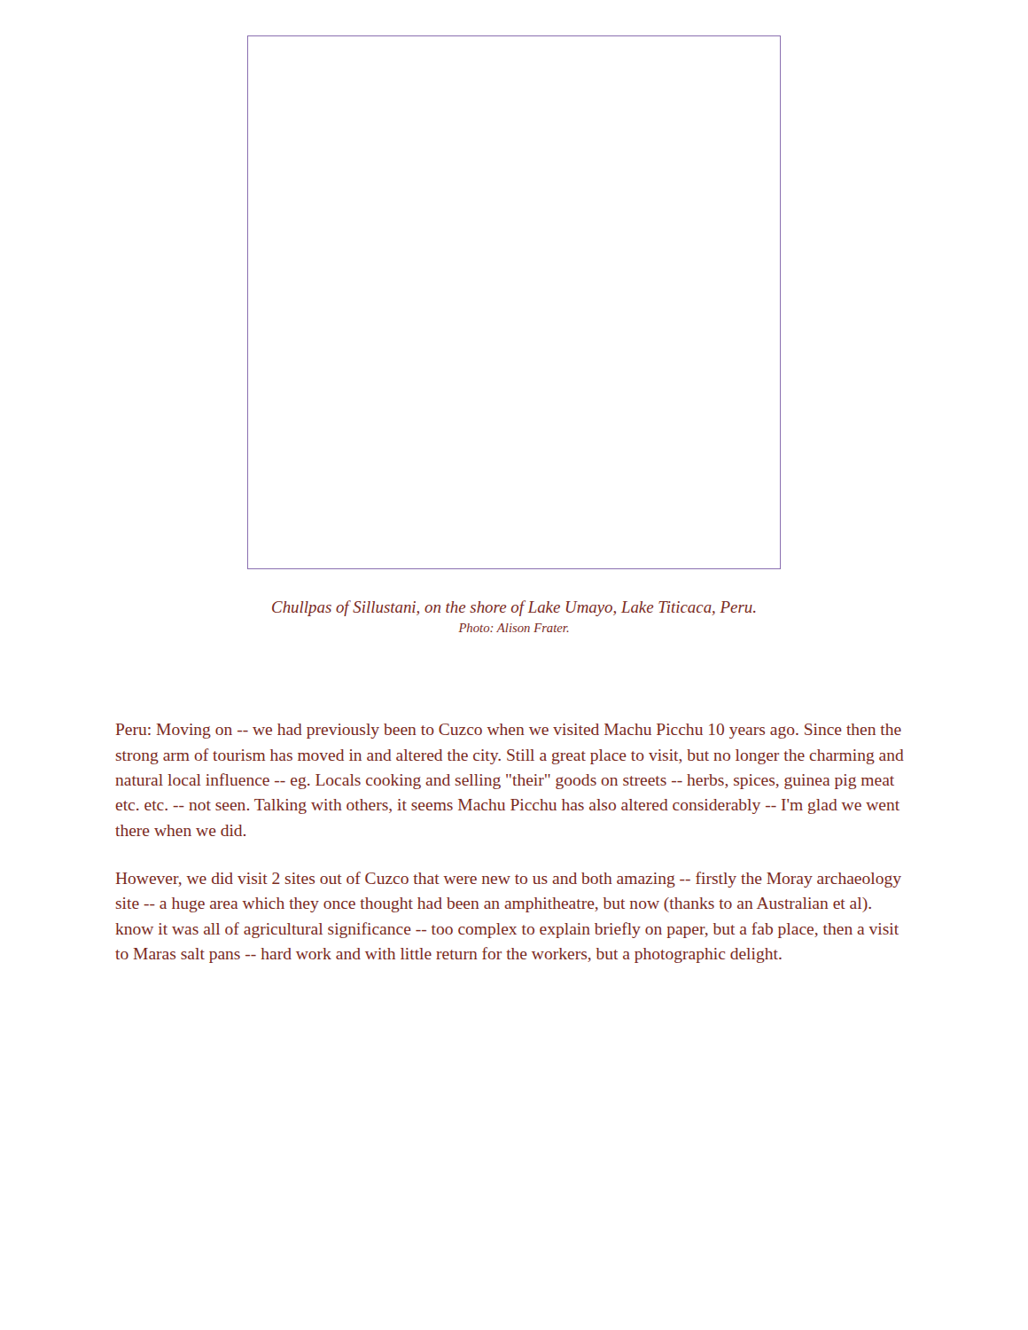Chullpas of Sillustani, on the shore of Lake Umayo, Lake Titicaca, Peru. Photo: Alison Frater.
Peru: Moving on -- we had previously been to Cuzco when we visited Machu Picchu 10 years ago. Since then the strong arm of tourism has moved in and altered the city. Still a great place to visit, but no longer the charming and natural local influence -- eg. Locals cooking and selling "their" goods on streets -- herbs, spices, guinea pig meat etc. etc. -- not seen. Talking with others, it seems Machu Picchu has also altered considerably -- I'm glad we went there when we did.
However, we did visit 2 sites out of Cuzco that were new to us and both amazing -- firstly the Moray archaeology site -- a huge area which they once thought had been an amphitheatre, but now (thanks to an Australian et al). know it was all of agricultural significance -- too complex to explain briefly on paper, but a fab place, then a visit to Maras salt pans -- hard work and with little return for the workers, but a photographic delight.